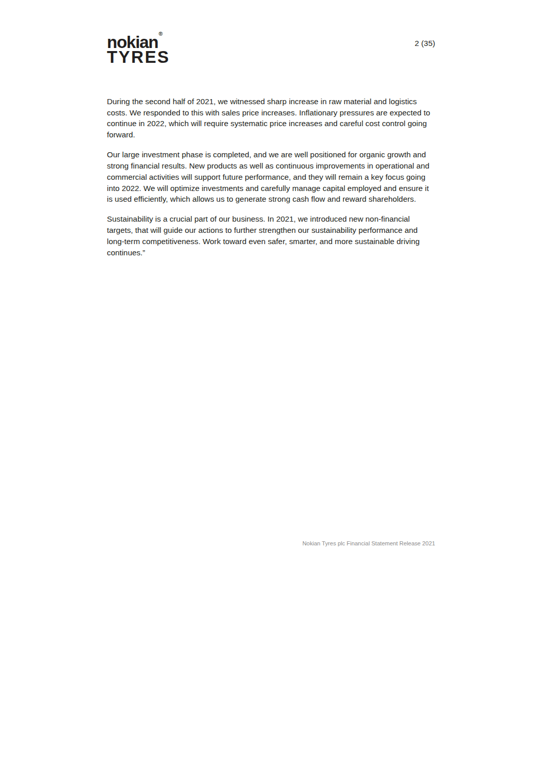nokian® TYRES
2 (35)
During the second half of 2021, we witnessed sharp increase in raw material and logistics costs. We responded to this with sales price increases. Inflationary pressures are expected to continue in 2022, which will require systematic price increases and careful cost control going forward.
Our large investment phase is completed, and we are well positioned for organic growth and strong financial results. New products as well as continuous improvements in operational and commercial activities will support future performance, and they will remain a key focus going into 2022. We will optimize investments and carefully manage capital employed and ensure it is used efficiently, which allows us to generate strong cash flow and reward shareholders.
Sustainability is a crucial part of our business. In 2021, we introduced new non-financial targets, that will guide our actions to further strengthen our sustainability performance and long-term competitiveness. Work toward even safer, smarter, and more sustainable driving continues.”
Nokian Tyres plc Financial Statement Release 2021